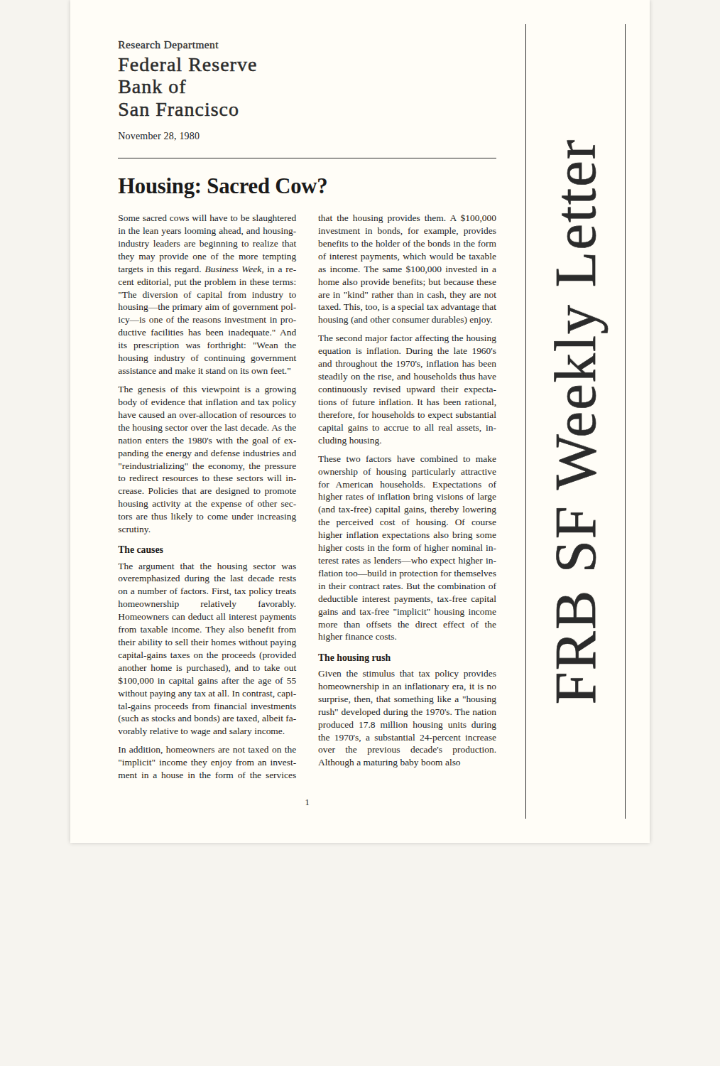FRB SF Weekly Letter
Research Department
Federal Reserve Bank of San Francisco
November 28, 1980
Housing: Sacred Cow?
Some sacred cows will have to be slaughtered in the lean years looming ahead, and housing-industry leaders are beginning to realize that they may provide one of the more tempting targets in this regard. Business Week, in a recent editorial, put the problem in these terms: "The diversion of capital from industry to housing—the primary aim of government policy—is one of the reasons investment in productive facilities has been inadequate." And its prescription was forthright: "Wean the housing industry of continuing government assistance and make it stand on its own feet."
The genesis of this viewpoint is a growing body of evidence that inflation and tax policy have caused an over-allocation of resources to the housing sector over the last decade. As the nation enters the 1980's with the goal of expanding the energy and defense industries and "reindustrializing" the economy, the pressure to redirect resources to these sectors will increase. Policies that are designed to promote housing activity at the expense of other sectors are thus likely to come under increasing scrutiny.
The causes
The argument that the housing sector was overemphasized during the last decade rests on a number of factors. First, tax policy treats homeownership relatively favorably. Homeowners can deduct all interest payments from taxable income. They also benefit from their ability to sell their homes without paying capital-gains taxes on the proceeds (provided another home is purchased), and to take out $100,000 in capital gains after the age of 55 without paying any tax at all. In contrast, capital-gains proceeds from financial investments (such as stocks and bonds) are taxed, albeit favorably relative to wage and salary income.
In addition, homeowners are not taxed on the "implicit" income they enjoy from an investment in a house in the form of the services that the housing provides them. A $100,000 investment in bonds, for example, provides benefits to the holder of the bonds in the form of interest payments, which would be taxable as income. The same $100,000 invested in a home also provide benefits; but because these are in "kind" rather than in cash, they are not taxed. This, too, is a special tax advantage that housing (and other consumer durables) enjoy.
The second major factor affecting the housing equation is inflation. During the late 1960's and throughout the 1970's, inflation has been steadily on the rise, and households thus have continuously revised upward their expectations of future inflation. It has been rational, therefore, for households to expect substantial capital gains to accrue to all real assets, including housing.
These two factors have combined to make ownership of housing particularly attractive for American households. Expectations of higher rates of inflation bring visions of large (and tax-free) capital gains, thereby lowering the perceived cost of housing. Of course higher inflation expectations also bring some higher costs in the form of higher nominal interest rates as lenders—who expect higher inflation too—build in protection for themselves in their contract rates. But the combination of deductible interest payments, tax-free capital gains and tax-free "implicit" housing income more than offsets the direct effect of the higher finance costs.
The housing rush
Given the stimulus that tax policy provides homeownership in an inflationary era, it is no surprise, then, that something like a "housing rush" developed during the 1970's. The nation produced 17.8 million housing units during the 1970's, a substantial 24-percent increase over the previous decade's production. Although a maturing baby boom also
1